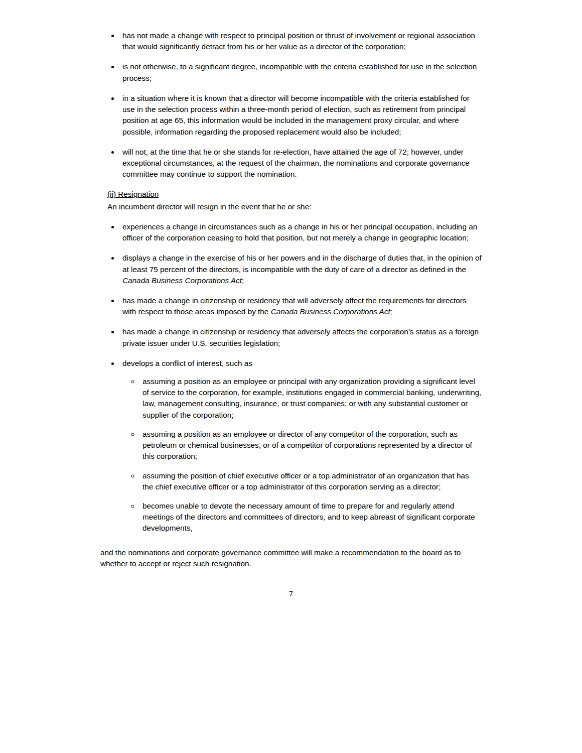has not made a change with respect to principal position or thrust of involvement or regional association that would significantly detract from his or her value as a director of the corporation;
is not otherwise, to a significant degree, incompatible with the criteria established for use in the selection process;
in a situation where it is known that a director will become incompatible with the criteria established for use in the selection process within a three-month period of election, such as retirement from principal position at age 65, this information would be included in the management proxy circular, and where possible, information regarding the proposed replacement would also be included;
will not, at the time that he or she stands for re-election, have attained the age of 72; however, under exceptional circumstances, at the request of the chairman, the nominations and corporate governance committee may continue to support the nomination.
(ii) Resignation
An incumbent director will resign in the event that he or she:
experiences a change in circumstances such as a change in his or her principal occupation, including an officer of the corporation ceasing to hold that position, but not merely a change in geographic location;
displays a change in the exercise of his or her powers and in the discharge of duties that, in the opinion of at least 75 percent of the directors, is incompatible with the duty of care of a director as defined in the Canada Business Corporations Act;
has made a change in citizenship or residency that will adversely affect the requirements for directors with respect to those areas imposed by the Canada Business Corporations Act;
has made a change in citizenship or residency that adversely affects the corporation’s status as a foreign private issuer under U.S. securities legislation;
develops a conflict of interest, such as
assuming a position as an employee or principal with any organization providing a significant level of service to the corporation, for example, institutions engaged in commercial banking, underwriting, law, management consulting, insurance, or trust companies; or with any substantial customer or supplier of the corporation;
assuming a position as an employee or director of any competitor of the corporation, such as petroleum or chemical businesses, or of a competitor of corporations represented by a director of this corporation;
assuming the position of chief executive officer or a top administrator of an organization that has the chief executive officer or a top administrator of this corporation serving as a director;
becomes unable to devote the necessary amount of time to prepare for and regularly attend meetings of the directors and committees of directors, and to keep abreast of significant corporate developments,
and the nominations and corporate governance committee will make a recommendation to the board as to whether to accept or reject such resignation.
7